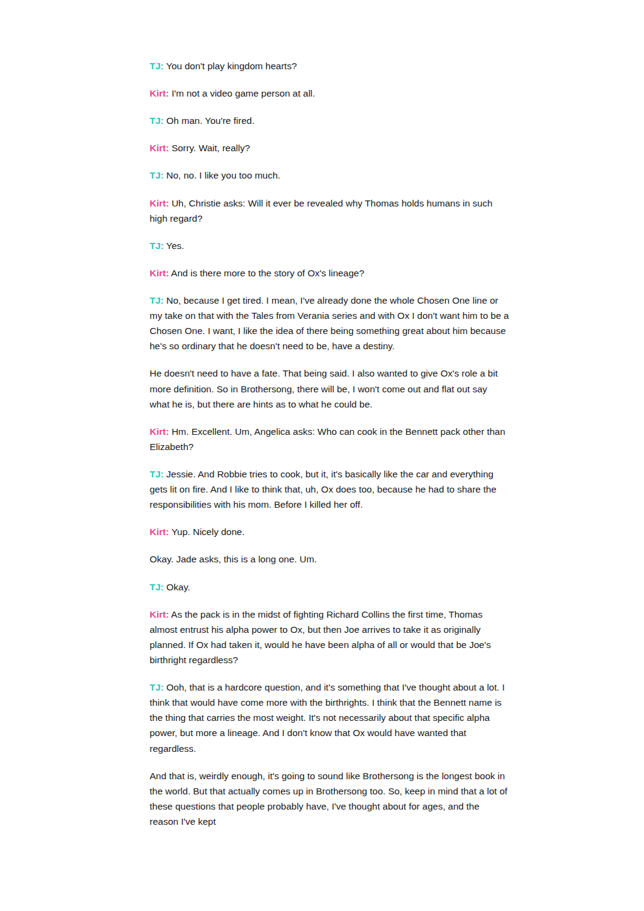TJ: You don't play kingdom hearts?
Kirt: I'm not a video game person at all.
TJ: Oh man. You're fired.
Kirt: Sorry. Wait, really?
TJ: No, no. I like you too much.
Kirt: Uh, Christie asks: Will it ever be revealed why Thomas holds humans in such high regard?
TJ: Yes.
Kirt: And is there more to the story of Ox's lineage?
TJ: No, because I get tired. I mean, I've already done the whole Chosen One line or my take on that with the Tales from Verania series and with Ox I don't want him to be a Chosen One. I want, I like the idea of there being something great about him because he's so ordinary that he doesn't need to be, have a destiny.
He doesn't need to have a fate. That being said. I also wanted to give Ox's role a bit more definition. So in Brothersong, there will be, I won't come out and flat out say what he is, but there are hints as to what he could be.
Kirt: Hm. Excellent. Um, Angelica asks: Who can cook in the Bennett pack other than Elizabeth?
TJ: Jessie. And Robbie tries to cook, but it, it's basically like the car and everything gets lit on fire. And I like to think that, uh, Ox does too, because he had to share the responsibilities with his mom. Before I killed her off.
Kirt: Yup. Nicely done.
Okay. Jade asks, this is a long one. Um.
TJ: Okay.
Kirt: As the pack is in the midst of fighting Richard Collins the first time, Thomas almost entrust his alpha power to Ox, but then Joe arrives to take it as originally planned. If Ox had taken it, would he have been alpha of all or would that be Joe's birthright regardless?
TJ: Ooh, that is a hardcore question, and it's something that I've thought about a lot. I think that would have come more with the birthrights. I think that the Bennett name is the thing that carries the most weight. It's not necessarily about that specific alpha power, but more a lineage. And I don't know that Ox would have wanted that regardless.
And that is, weirdly enough, it's going to sound like Brothersong is the longest book in the world. But that actually comes up in Brothersong too. So, keep in mind that a lot of these questions that people probably have, I've thought about for ages, and the reason I've kept